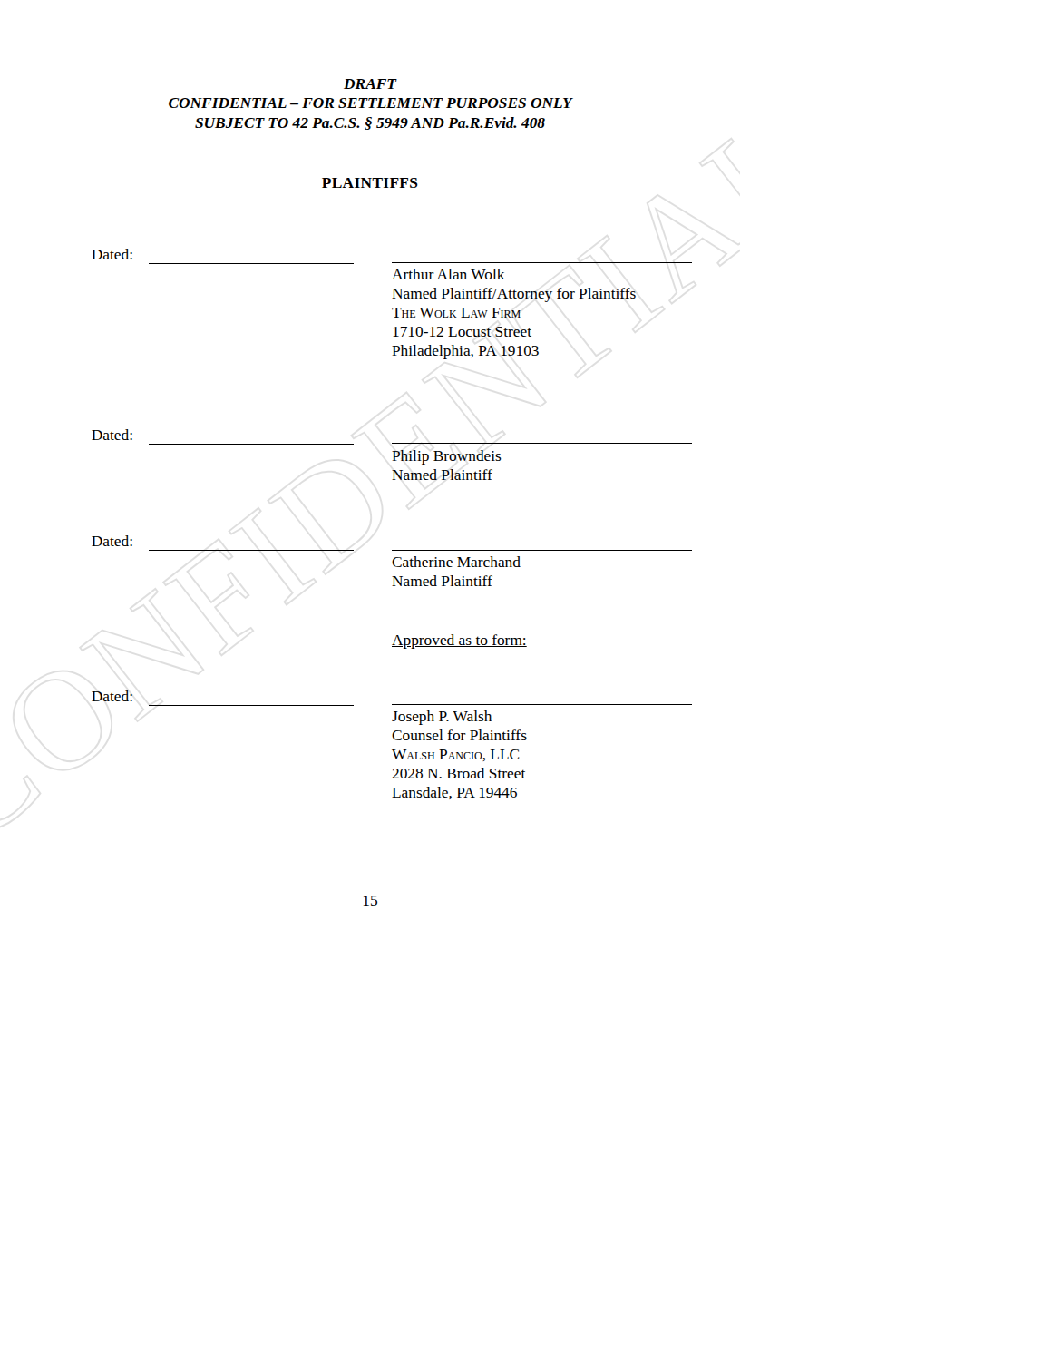CONFIDENTIAL
DRAFT
CONFIDENTIAL – FOR SETTLEMENT PURPOSES ONLY
SUBJECT TO 42 Pa.C.S. § 5949 AND Pa.R.Evid. 408
PLAINTIFFS
Dated:
Arthur Alan Wolk
Named Plaintiff/Attorney for Plaintiffs
The Wolk Law Firm
1710-12 Locust Street
Philadelphia, PA 19103
Dated:
Philip Browndeis
Named Plaintiff
Dated:
Catherine Marchand
Named Plaintiff
Approved as to form:
Dated:
Joseph P. Walsh
Counsel for Plaintiffs
Walsh Pancio, LLC
2028 N. Broad Street
Lansdale, PA 19446
15